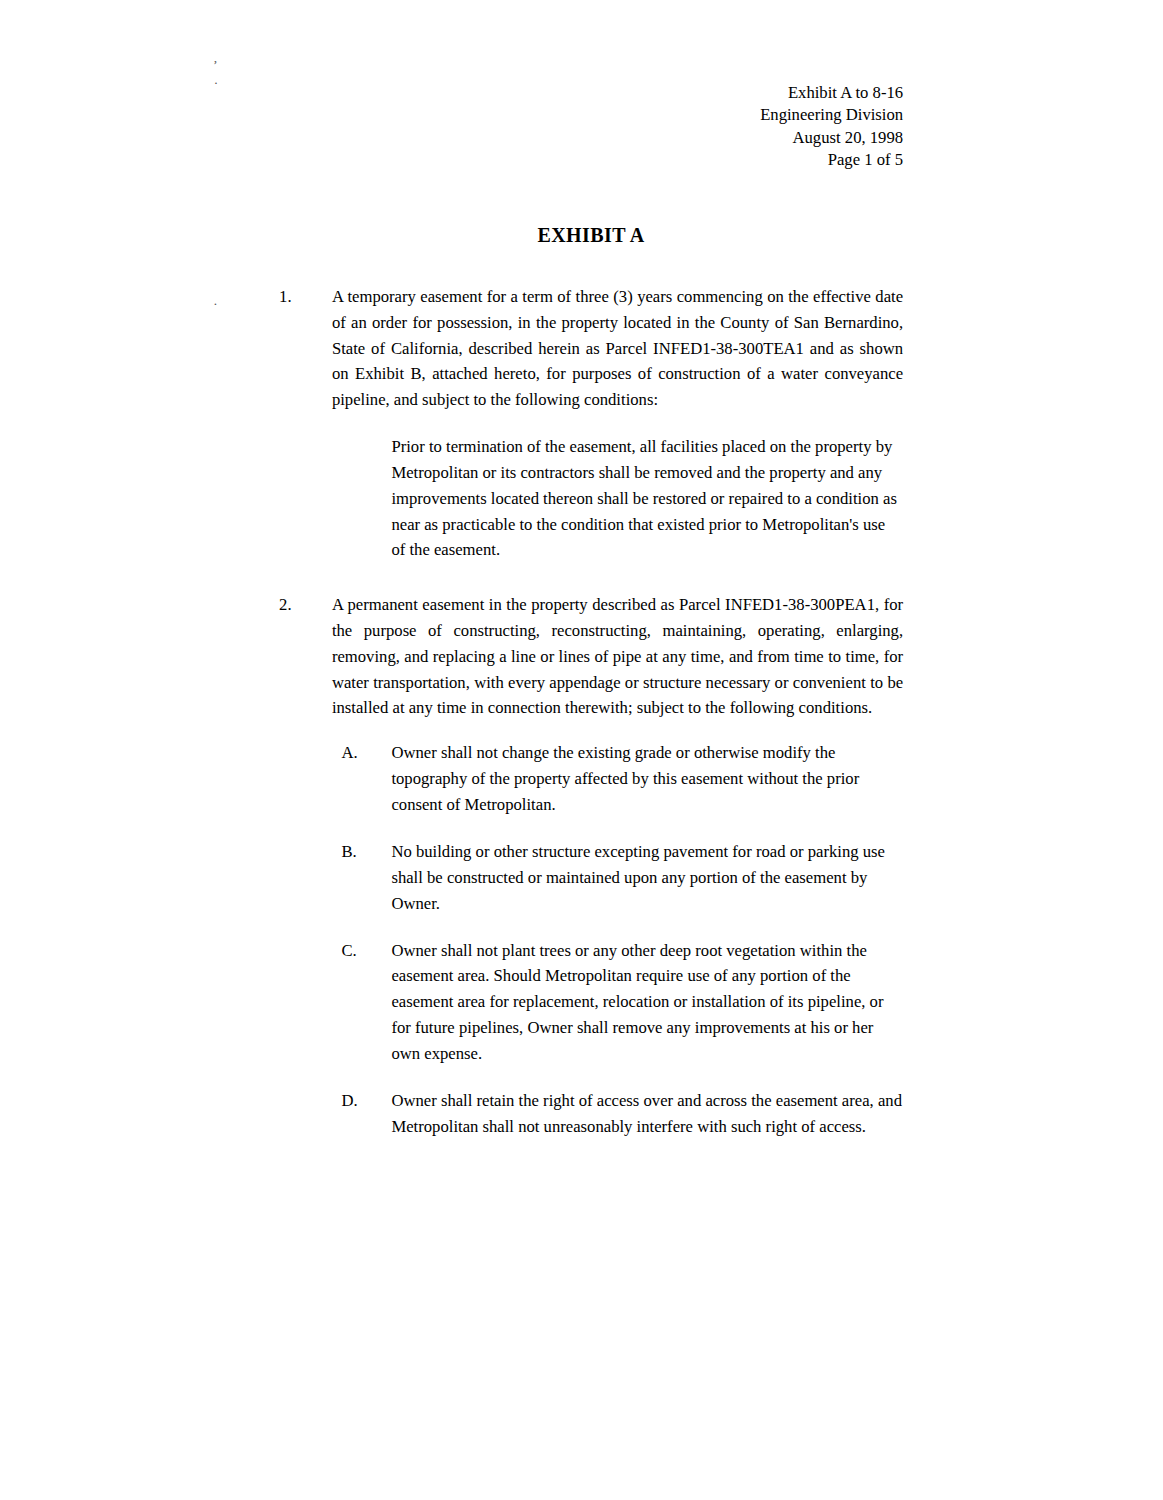, · .
Exhibit A to 8-16
Engineering Division
August 20, 1998
Page 1 of 5
EXHIBIT A
A temporary easement for a term of three (3) years commencing on the effective date of an order for possession, in the property located in the County of San Bernardino, State of California, described herein as Parcel INFED1-38-300TEA1 and as shown on Exhibit B, attached hereto, for purposes of construction of a water conveyance pipeline, and subject to the following conditions:
Prior to termination of the easement, all facilities placed on the property by Metropolitan or its contractors shall be removed and the property and any improvements located thereon shall be restored or repaired to a condition as near as practicable to the condition that existed prior to Metropolitan's use of the easement.
A permanent easement in the property described as Parcel INFED1-38-300PEA1, for the purpose of constructing, reconstructing, maintaining, operating, enlarging, removing, and replacing a line or lines of pipe at any time, and from time to time, for water transportation, with every appendage or structure necessary or convenient to be installed at any time in connection therewith; subject to the following conditions.
Owner shall not change the existing grade or otherwise modify the topography of the property affected by this easement without the prior consent of Metropolitan.
No building or other structure excepting pavement for road or parking use shall be constructed or maintained upon any portion of the easement by Owner.
Owner shall not plant trees or any other deep root vegetation within the easement area. Should Metropolitan require use of any portion of the easement area for replacement, relocation or installation of its pipeline, or for future pipelines, Owner shall remove any improvements at his or her own expense.
Owner shall retain the right of access over and across the easement area, and Metropolitan shall not unreasonably interfere with such right of access.